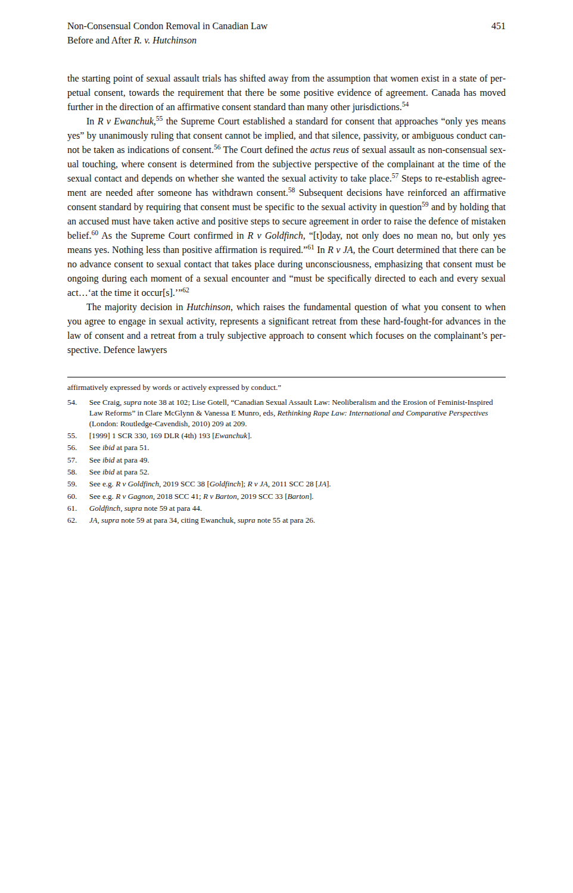Non-Consensual Condon Removal in Canadian Law
Before and After R. v. Hutchinson
451
the starting point of sexual assault trials has shifted away from the assumption that women exist in a state of perpetual consent, towards the requirement that there be some positive evidence of agreement. Canada has moved further in the direction of an affirmative consent standard than many other jurisdictions.54
In R v Ewanchuk,55 the Supreme Court established a standard for consent that approaches “only yes means yes” by unanimously ruling that consent cannot be implied, and that silence, passivity, or ambiguous conduct cannot be taken as indications of consent.56 The Court defined the actus reus of sexual assault as non-consensual sexual touching, where consent is determined from the subjective perspective of the complainant at the time of the sexual contact and depends on whether she wanted the sexual activity to take place.57 Steps to re-establish agreement are needed after someone has withdrawn consent.58 Subsequent decisions have reinforced an affirmative consent standard by requiring that consent must be specific to the sexual activity in question59 and by holding that an accused must have taken active and positive steps to secure agreement in order to raise the defence of mistaken belief.60 As the Supreme Court confirmed in R v Goldfinch, “[t]oday, not only does no mean no, but only yes means yes. Nothing less than positive affirmation is required.”61 In R v JA, the Court determined that there can be no advance consent to sexual contact that takes place during unconsciousness, emphasizing that consent must be ongoing during each moment of a sexual encounter and “must be specifically directed to each and every sexual act…‘at the time it occur[s].’”62
The majority decision in Hutchinson, which raises the fundamental question of what you consent to when you agree to engage in sexual activity, represents a significant retreat from these hard-fought-for advances in the law of consent and a retreat from a truly subjective approach to consent which focuses on the complainant’s perspective. Defence lawyers
affirmatively expressed by words or actively expressed by conduct.”
54. See Craig, supra note 38 at 102; Lise Gotell, “Canadian Sexual Assault Law: Neoliberalism and the Erosion of Feminist-Inspired Law Reforms” in Clare McGlynn & Vanessa E Munro, eds, Rethinking Rape Law: International and Comparative Perspectives (London: Routledge-Cavendish, 2010) 209 at 209.
55.[1999] 1 SCR 330, 169 DLR (4th) 193 [Ewanchuk].
56. See ibid at para 51.
57. See ibid at para 49.
58. See ibid at para 52.
59. See e.g. R v Goldfinch, 2019 SCC 38 [Goldfinch]; R v JA, 2011 SCC 28 [JA].
60. See e.g. R v Gagnon, 2018 SCC 41; R v Barton, 2019 SCC 33 [Barton].
61. Goldfinch, supra note 59 at para 44.
62. JA, supra note 59 at para 34, citing Ewanchuk, supra note 55 at para 26.